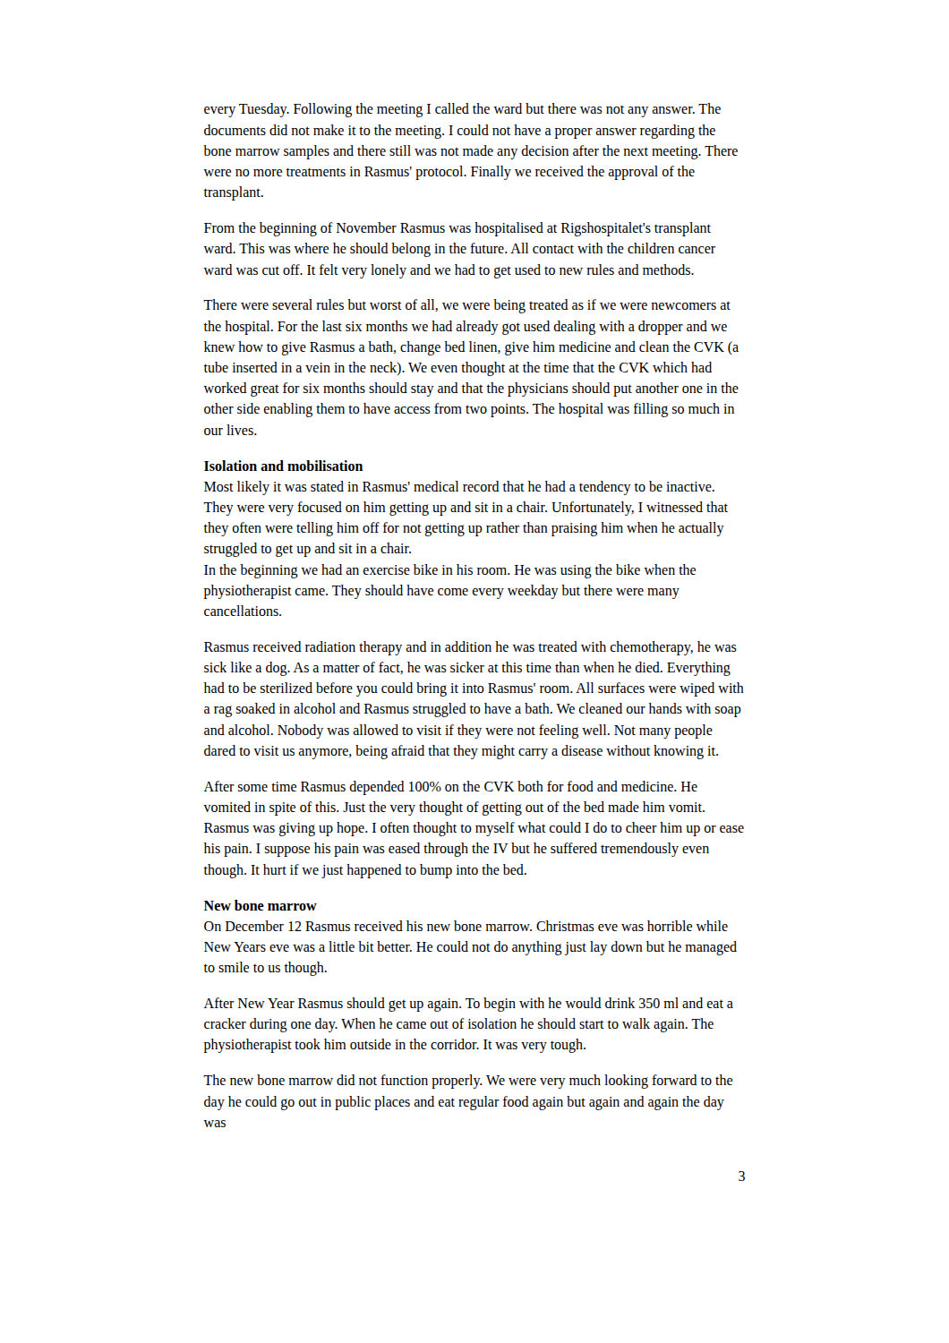every Tuesday. Following the meeting I called the ward but there was not any answer. The documents did not make it to the meeting. I could not have a proper answer regarding the bone marrow samples and there still was not made any decision after the next meeting. There were no more treatments in Rasmus' protocol. Finally we received the approval of the transplant.
From the beginning of November Rasmus was hospitalised at Rigshospitalet's transplant ward. This was where he should belong in the future. All contact with the children cancer ward was cut off. It felt very lonely and we had to get used to new rules and methods.
There were several rules but worst of all, we were being treated as if we were newcomers at the hospital. For the last six months we had already got used dealing with a dropper and we knew how to give Rasmus a bath, change bed linen, give him medicine and clean the CVK (a tube inserted in a vein in the neck). We even thought at the time that the CVK which had worked great for six months should stay and that the physicians should put another one in the other side enabling them to have access from two points. The hospital was filling so much in our lives.
Isolation and mobilisation
Most likely it was stated in Rasmus' medical record that he had a tendency to be inactive. They were very focused on him getting up and sit in a chair. Unfortunately, I witnessed that they often were telling him off for not getting up rather than praising him when he actually struggled to get up and sit in a chair.
In the beginning we had an exercise bike in his room. He was using the bike when the physiotherapist came. They should have come every weekday but there were many cancellations.
Rasmus received radiation therapy and in addition he was treated with chemotherapy, he was sick like a dog. As a matter of fact, he was sicker at this time than when he died. Everything had to be sterilized before you could bring it into Rasmus' room. All surfaces were wiped with a rag soaked in alcohol and Rasmus struggled to have a bath. We cleaned our hands with soap and alcohol. Nobody was allowed to visit if they were not feeling well. Not many people dared to visit us anymore, being afraid that they might carry a disease without knowing it.
After some time Rasmus depended 100% on the CVK both for food and medicine. He vomited in spite of this. Just the very thought of getting out of the bed made him vomit. Rasmus was giving up hope. I often thought to myself what could I do to cheer him up or ease his pain. I suppose his pain was eased through the IV but he suffered tremendously even though. It hurt if we just happened to bump into the bed.
New bone marrow
On December 12 Rasmus received his new bone marrow. Christmas eve was horrible while New Years eve was a little bit better. He could not do anything just lay down but he managed to smile to us though.
After New Year Rasmus should get up again. To begin with he would drink 350 ml and eat a cracker during one day. When he came out of isolation he should start to walk again. The physiotherapist took him outside in the corridor. It was very tough.
The new bone marrow did not function properly. We were very much looking forward to the day he could go out in public places and eat regular food again but again and again the day was
3